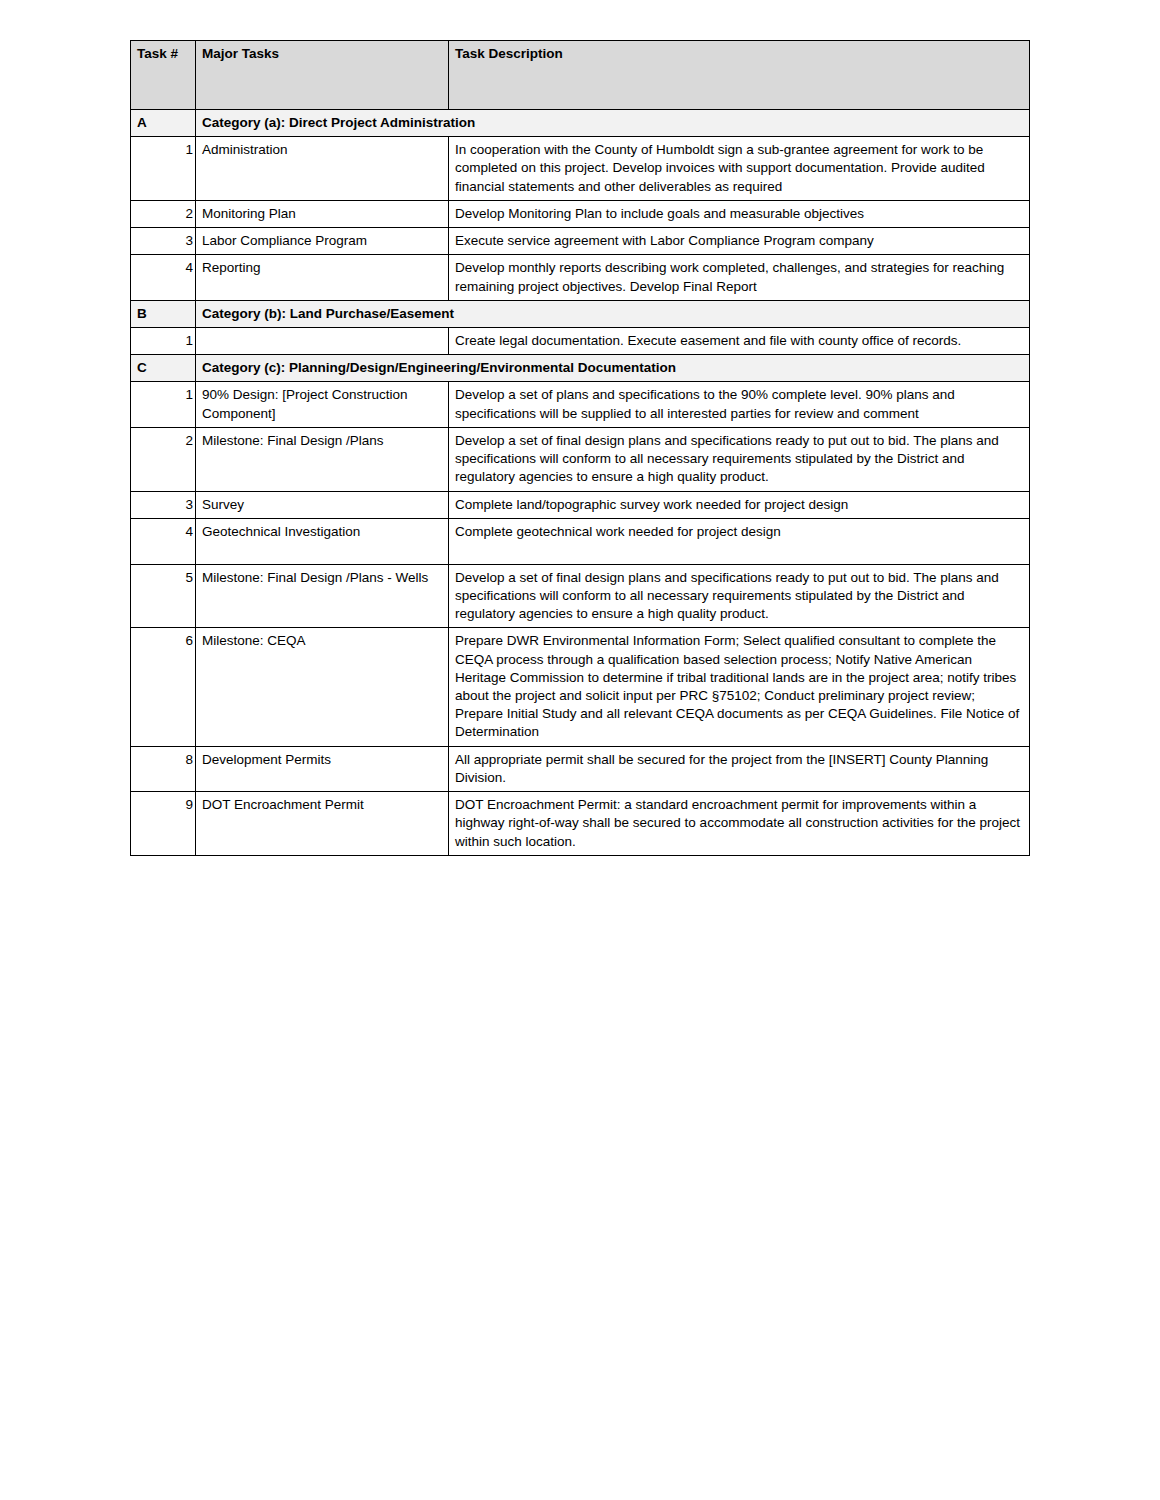| Task # | Major Tasks | Task Description |
| --- | --- | --- |
| A | Category (a): Direct Project Administration |
| 1 | Administration | In cooperation with the County of Humboldt sign a sub-grantee agreement for work to be completed on this project. Develop invoices with support documentation. Provide audited financial statements and other deliverables as required |
| 2 | Monitoring Plan | Develop Monitoring Plan to include goals and measurable objectives |
| 3 | Labor Compliance Program | Execute service agreement with Labor Compliance Program company |
| 4 | Reporting | Develop monthly reports describing work completed, challenges, and strategies for reaching remaining project objectives. Develop Final Report |
| B | Category (b): Land Purchase/Easement |
| 1 | | Create legal documentation. Execute easement and file with county office of records. |
| C | Category (c): Planning/Design/Engineering/Environmental Documentation |
| 1 | 90% Design: [Project Construction Component] | Develop a set of plans and specifications to the 90% complete level. 90% plans and specifications will be supplied to all interested parties for review and comment |
| 2 | Milestone: Final Design /Plans | Develop a set of final design plans and specifications ready to put out to bid. The plans and specifications will conform to all necessary requirements stipulated by the District and regulatory agencies to ensure a high quality product. |
| 3 | Survey | Complete land/topographic survey work needed for project design |
| 4 | Geotechnical Investigation | Complete geotechnical work needed for project design |
| 5 | Milestone: Final Design /Plans - Wells | Develop a set of final design plans and specifications ready to put out to bid. The plans and specifications will conform to all necessary requirements stipulated by the District and regulatory agencies to ensure a high quality product. |
| 6 | Milestone: CEQA | Prepare DWR Environmental Information Form; Select qualified consultant to complete the CEQA process through a qualification based selection process; Notify Native American Heritage Commission to determine if tribal traditional lands are in the project area; notify tribes about the project and solicit input per PRC §75102; Conduct preliminary project review; Prepare Initial Study and all relevant CEQA documents as per CEQA Guidelines. File Notice of Determination |
| 8 | Development Permits | All appropriate permit shall be secured for the project from the [INSERT] County Planning Division. |
| 9 | DOT Encroachment Permit | DOT Encroachment Permit: a standard encroachment permit for improvements within a highway right-of-way shall be secured to accommodate all construction activities for the project within such location. |